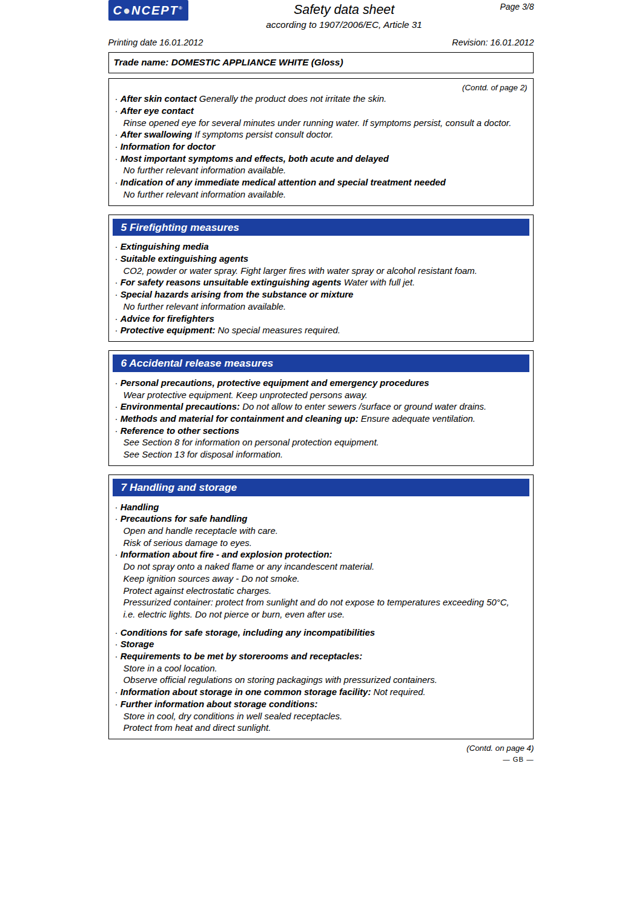C●NCEPT®
Safety data sheet
according to 1907/2006/EC, Article 31
Page 3/8
Printing date 16.01.2012
Revision: 16.01.2012
Trade name: DOMESTIC APPLIANCE WHITE (Gloss)
(Contd. of page 2)
· After skin contact Generally the product does not irritate the skin.
· After eye contact
Rinse opened eye for several minutes under running water. If symptoms persist, consult a doctor.
· After swallowing If symptoms persist consult doctor.
· Information for doctor
· Most important symptoms and effects, both acute and delayed
No further relevant information available.
· Indication of any immediate medical attention and special treatment needed
No further relevant information available.
5 Firefighting measures
· Extinguishing media
· Suitable extinguishing agents
CO2, powder or water spray. Fight larger fires with water spray or alcohol resistant foam.
· For safety reasons unsuitable extinguishing agents Water with full jet.
· Special hazards arising from the substance or mixture
No further relevant information available.
· Advice for firefighters
· Protective equipment: No special measures required.
6 Accidental release measures
· Personal precautions, protective equipment and emergency procedures
Wear protective equipment. Keep unprotected persons away.
· Environmental precautions: Do not allow to enter sewers /surface or ground water drains.
· Methods and material for containment and cleaning up: Ensure adequate ventilation.
· Reference to other sections
See Section 8 for information on personal protection equipment.
See Section 13 for disposal information.
7 Handling and storage
· Handling
· Precautions for safe handling
Open and handle receptacle with care.
Risk of serious damage to eyes.
· Information about fire - and explosion protection:
Do not spray onto a naked flame or any incandescent material.
Keep ignition sources away - Do not smoke.
Protect against electrostatic charges.
Pressurized container: protect from sunlight and do not expose to temperatures exceeding 50°C,
i.e. electric lights. Do not pierce or burn, even after use.
· Conditions for safe storage, including any incompatibilities
· Storage
· Requirements to be met by storerooms and receptacles:
Store in a cool location.
Observe official regulations on storing packagings with pressurized containers.
· Information about storage in one common storage facility: Not required.
· Further information about storage conditions:
Store in cool, dry conditions in well sealed receptacles.
Protect from heat and direct sunlight.
(Contd. on page 4) GB